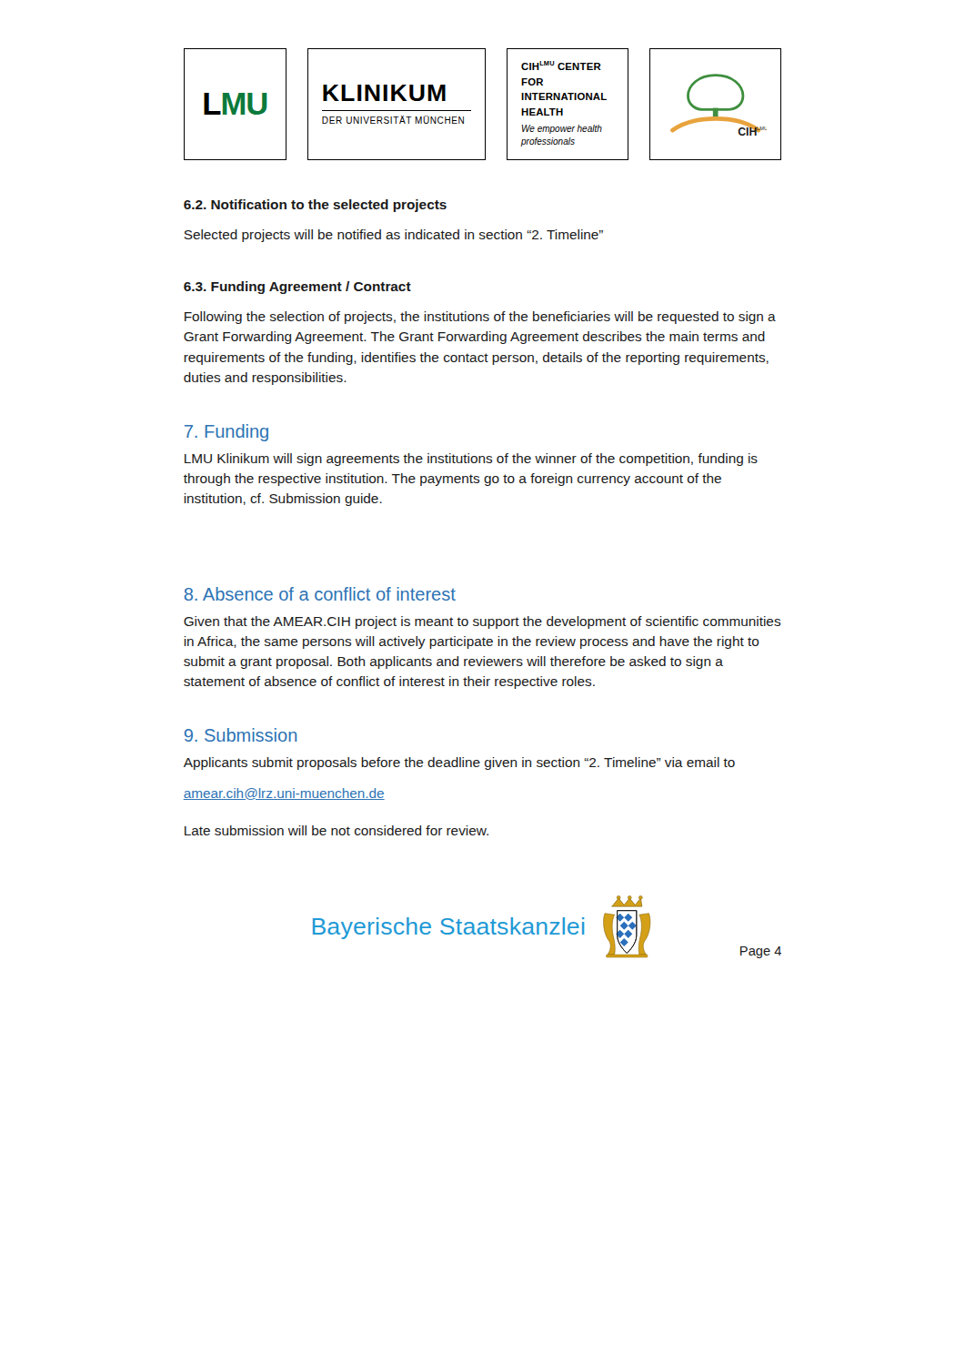LMU
KLINIKUM
DER UNIVERSITÄT MÜNCHEN
CIHLMU CENTER FOR INTERNATIONAL HEALTH
We empower health professionals
CIH LMU
6.2. Notification to the selected projects
Selected projects will be notified as indicated in section “2. Timeline”
6.3. Funding Agreement / Contract
Following the selection of projects, the institutions of the beneficiaries will be requested to sign a Grant Forwarding Agreement. The Grant Forwarding Agreement describes the main terms and requirements of the funding, identifies the contact person, details of the reporting requirements, duties and responsibilities.
7. Funding
LMU Klinikum will sign agreements the institutions of the winner of the competition, funding is through the respective institution. The payments go to a foreign currency account of the institution, cf. Submission guide.
8. Absence of a conflict of interest
Given that the AMEAR.CIH project is meant to support the development of scientific communities in Africa, the same persons will actively participate in the review process and have the right to submit a grant proposal. Both applicants and reviewers will therefore be asked to sign a statement of absence of conflict of interest in their respective roles.
9. Submission
Applicants submit proposals before the deadline given in section “2. Timeline” via email to
amear.cih@lrz.uni-muenchen.de
Late submission will be not considered for review.
Bayerische Staatskanzlei
Page 4